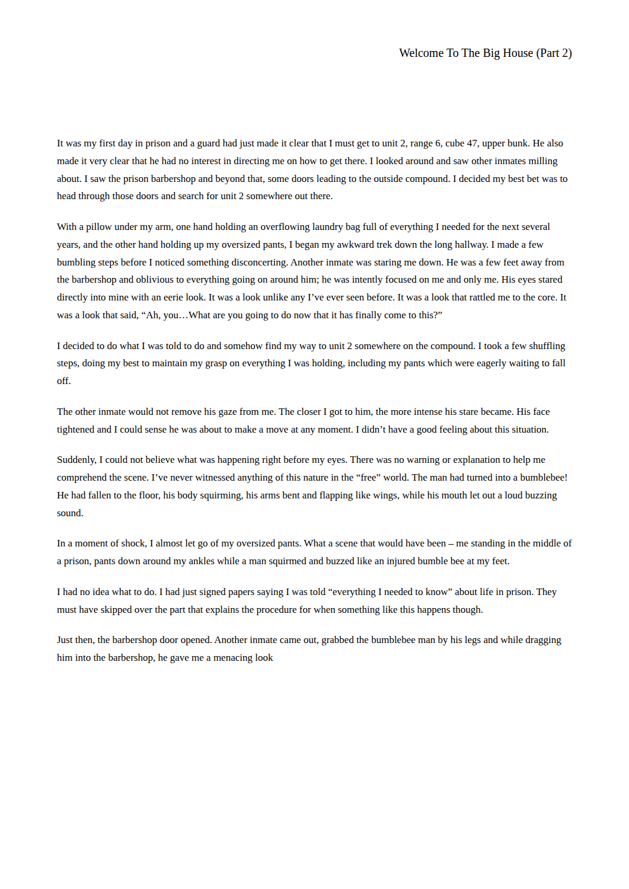Welcome To The Big House (Part 2)
It was my first day in prison and a guard had just made it clear that I must get to unit 2, range 6, cube 47, upper bunk. He also made it very clear that he had no interest in directing me on how to get there. I looked around and saw other inmates milling about. I saw the prison barbershop and beyond that, some doors leading to the outside compound. I decided my best bet was to head through those doors and search for unit 2 somewhere out there.
With a pillow under my arm, one hand holding an overflowing laundry bag full of everything I needed for the next several years, and the other hand holding up my oversized pants, I began my awkward trek down the long hallway. I made a few bumbling steps before I noticed something disconcerting. Another inmate was staring me down. He was a few feet away from the barbershop and oblivious to everything going on around him; he was intently focused on me and only me. His eyes stared directly into mine with an eerie look. It was a look unlike any I’ve ever seen before. It was a look that rattled me to the core. It was a look that said, “Ah, you…What are you going to do now that it has finally come to this?”
I decided to do what I was told to do and somehow find my way to unit 2 somewhere on the compound. I took a few shuffling steps, doing my best to maintain my grasp on everything I was holding, including my pants which were eagerly waiting to fall off.
The other inmate would not remove his gaze from me. The closer I got to him, the more intense his stare became. His face tightened and I could sense he was about to make a move at any moment. I didn’t have a good feeling about this situation.
Suddenly, I could not believe what was happening right before my eyes. There was no warning or explanation to help me comprehend the scene. I’ve never witnessed anything of this nature in the “free” world. The man had turned into a bumblebee! He had fallen to the floor, his body squirming, his arms bent and flapping like wings, while his mouth let out a loud buzzing sound.
In a moment of shock, I almost let go of my oversized pants. What a scene that would have been – me standing in the middle of a prison, pants down around my ankles while a man squirmed and buzzed like an injured bumble bee at my feet.
I had no idea what to do. I had just signed papers saying I was told “everything I needed to know” about life in prison. They must have skipped over the part that explains the procedure for when something like this happens though.
Just then, the barbershop door opened. Another inmate came out, grabbed the bumblebee man by his legs and while dragging him into the barbershop, he gave me a menacing look